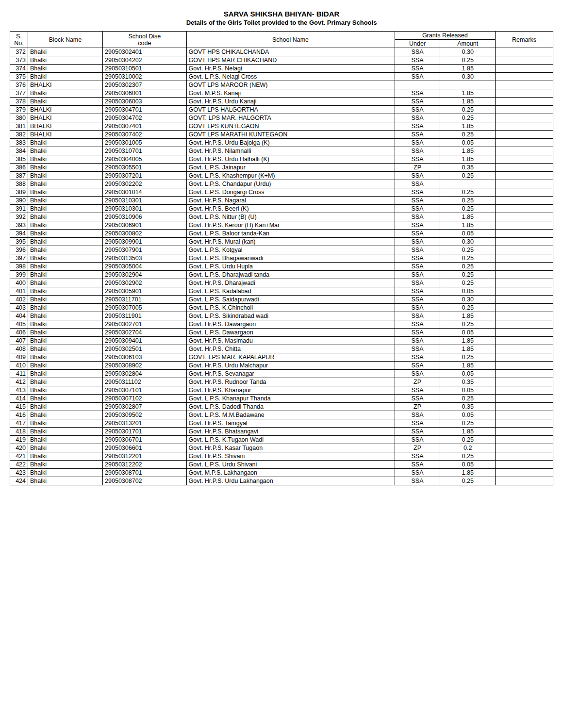SARVA SHIKSHA BHIYAN- BIDAR
Details of the Girls Toilet provided to the Govt. Primary Schools
| S. No. | Block Name | School Dise code | School Name | Grants Released | Remarks |
| --- | --- | --- | --- | --- | --- |
| Under | Amount |
| 372 | Bhalki | 29050302401 | GOVT HPS CHIKALCHANDA | SSA | 0.30 | |
| 373 | Bhalki | 29050304202 | GOVT HPS MAR CHIKACHAND | SSA | 0.25 | |
| 374 | Bhalki | 29050310501 | Govt. Hr.P.S. Nelagi | SSA | 1.85 | |
| 375 | Bhalki | 29050310002 | Govt. L.P.S. Nelagi Cross | SSA | 0.30 | |
| 376 | BHALKI | 29050302307 | GOVT LPS MAROOR (NEW) | | | |
| 377 | Bhalki | 29050306001 | Govt. M.P.S. Kanaji | SSA | 1.85 | |
| 378 | Bhalki | 29050306003 | Govt. Hr.P.S. Urdu Kanaji | SSA | 1.85 | |
| 379 | BHALKI | 29050304701 | GOVT LPS HALGORTHA | SSA | 0.25 | |
| 380 | BHALKI | 29050304702 | GOVT. LPS MAR. HALGORTA | SSA | 0.25 | |
| 381 | BHALKI | 29050307401 | GOVT LPS KUNTEGAON | SSA | 1.85 | |
| 382 | BHALKI | 29050307402 | GOVT LPS MARATHI KUNTEGAON | SSA | 0.25 | |
| 383 | Bhalki | 29050301005 | Govt. Hr.P.S. Urdu Bajolga (K) | SSA | 0.05 | |
| 384 | Bhalki | 29050310701 | Govt. Hr.P.S. Nilamnalli | SSA | 1.85 | |
| 385 | Bhalki | 29050304005 | Govt. Hr.P.S. Urdu Halhalli (K) | SSA | 1.85 | |
| 386 | Bhalki | 29050305501 | Govt. L.P.S. Jainapur | ZP | 0.35 | |
| 387 | Bhalki | 29050307201 | Govt. L.P.S. Khashempur (K+M) | SSA | 0.25 | |
| 388 | Bhalki | 29050302202 | Govt. L.P.S. Chandapur (Urdu) | SSA | | |
| 389 | Bhalki | 29050301014 | Govt. L.P.S. Dongargi Cross | SSA | 0.25 | |
| 390 | Bhalki | 29050310301 | Govt. Hr.P.S. Nagaral | SSA | 0.25 | |
| 391 | Bhalki | 29050310301 | Govt. Hr.P.S. Beeri (K) | SSA | 0.25 | |
| 392 | Bhalki | 29050310906 | Govt. L.P.S. Nittur (B) (U) | SSA | 1.85 | |
| 393 | Bhalki | 29050306901 | Govt. Hr.P.S. Keroor (H) Kan+Mar | SSA | 1.85 | |
| 394 | Bhalki | 29050300802 | Govt. L.P.S. Baloor tanda-Kan | SSA | 0.05 | |
| 395 | Bhalki | 29050309901 | Govt. Hr.P.S. Mural (kan) | SSA | 0.30 | |
| 396 | Bhalki | 29050307901 | Govt. L.P.S. Kotgyal | SSA | 0.25 | |
| 397 | Bhalki | 29050313503 | Govt. L.P.S. Bhagawanwadi | SSA | 0.25 | |
| 398 | Bhalki | 29050305004 | Govt. L.P.S. Urdu Hupla | SSA | 0.25 | |
| 399 | Bhalki | 29050302904 | Govt. L.P.S. Dharajwadi tanda | SSA | 0.25 | |
| 400 | Bhalki | 29050302902 | Govt. Hr.P.S. Dharajwadi | SSA | 0.25 | |
| 401 | Bhalki | 29050305901 | Govt. L.P.S. Kadalabad | SSA | 0.05 | |
| 402 | Bhalki | 29050311701 | Govt. L.P.S. Saidapurwadi | SSA | 0.30 | |
| 403 | Bhalki | 29050307005 | Govt. L.P.S. K.Chincholi | SSA | 0.25 | |
| 404 | Bhalki | 29050311901 | Govt. L.P.S. Sikindrabad wadi | SSA | 1.85 | |
| 405 | Bhalki | 29050302701 | Govt. Hr.P.S. Dawargaon | SSA | 0.25 | |
| 406 | Bhalki | 29050302704 | Govt. L.P.S. Dawargaon | SSA | 0.05 | |
| 407 | Bhalki | 29050309401 | Govt. Hr.P.S. Masimadu | SSA | 1.85 | |
| 408 | Bhalki | 29050302501 | Govt. Hr.P.S. Chitta | SSA | 1.85 | |
| 409 | Bhalki | 29050306103 | GOVT. LPS MAR. KAPALAPUR | SSA | 0.25 | |
| 410 | Bhalki | 29050308902 | Govt. Hr.P.S. Urdu Malchapur | SSA | 1.85 | |
| 411 | Bhalki | 29050302804 | Govt. Hr.P.S. Sevanagar | SSA | 0.05 | |
| 412 | Bhalki | 29050311102 | Govt. Hr.P.S. Rudnoor Tanda | ZP | 0.35 | |
| 413 | Bhalki | 29050307101 | Govt. Hr.P.S. Khanapur | SSA | 0.05 | |
| 414 | Bhalki | 29050307102 | Govt. L.P.S. Khanapur Thanda | SSA | 0.25 | |
| 415 | Bhalki | 29050302807 | Govt. L.P.S. Dadodi Thanda | ZP | 0.35 | |
| 416 | Bhalki | 29050309502 | Govt. L.P.S. M.M.Badawane | SSA | 0.05 | |
| 417 | Bhalki | 29050313201 | Govt. Hr.P.S. Tamgyal | SSA | 0.25 | |
| 418 | Bhalki | 29050301701 | Govt. Hr.P.S. Bhatsangavi | SSA | 1.85 | |
| 419 | Bhalki | 29050306701 | Govt. L.P.S. K.Tugaon Wadi | SSA | 0.25 | |
| 420 | Bhalki | 29050306601 | Govt. Hr.P.S. Kasar Tugaon | ZP | 0.2 | |
| 421 | Bhalki | 29050312201 | Govt. Hr.P.S. Shivani | SSA | 0.25 | |
| 422 | Bhalki | 29050312202 | Govt. L.P.S. Urdu Shivani | SSA | 0.05 | |
| 423 | Bhalki | 29050308701 | Govt. M.P.S. Lakhangaon | SSA | 1.85 | |
| 424 | Bhalki | 29050308702 | Govt. Hr.P.S. Urdu Lakhangaon | SSA | 0.25 | |